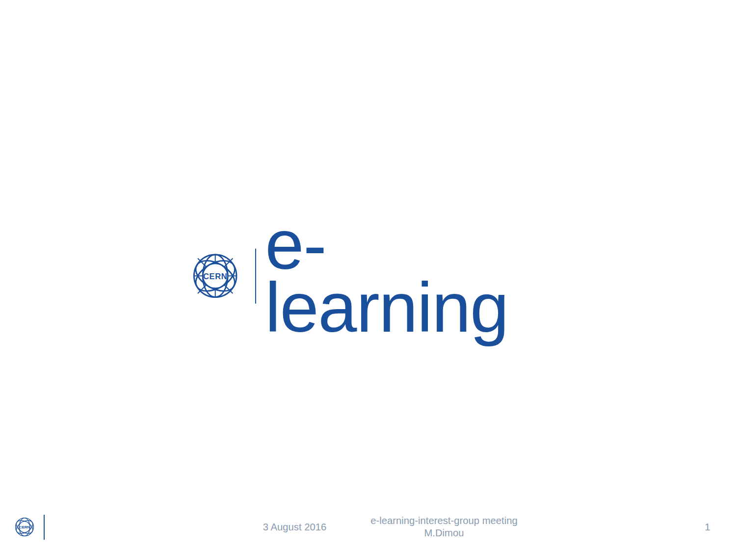CERN
e-learning
CERN
3 August 2016 e-learning-interest-group meeting
M.Dimou
1